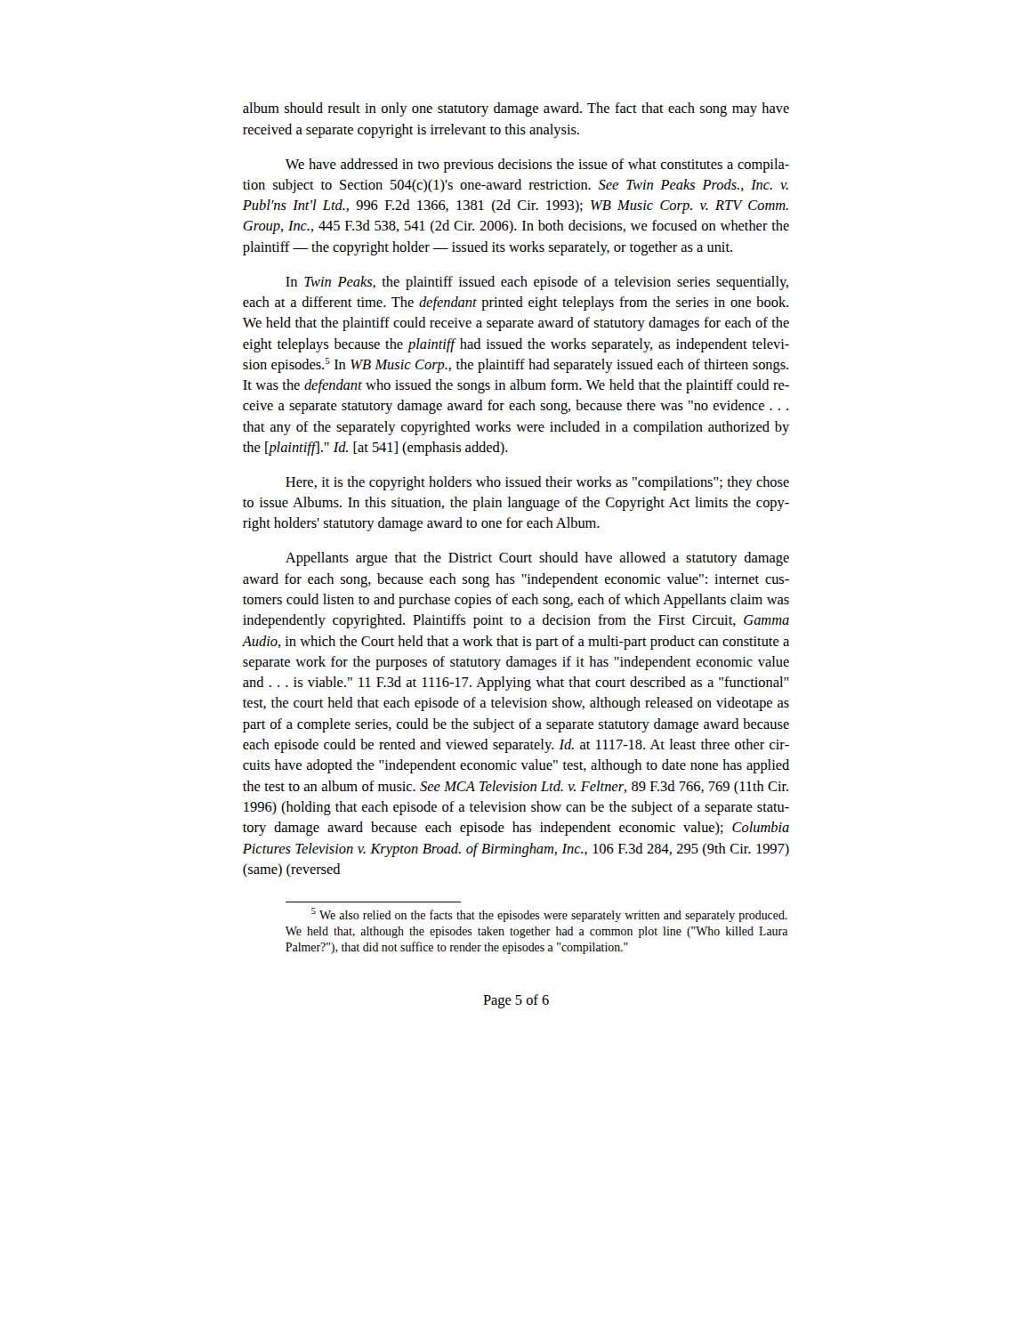album should result in only one statutory damage award. The fact that each song may have received a separate copyright is irrelevant to this analysis.
We have addressed in two previous decisions the issue of what constitutes a compilation subject to Section 504(c)(1)'s one-award restriction. See Twin Peaks Prods., Inc. v. Publ'ns Int'l Ltd., 996 F.2d 1366, 1381 (2d Cir. 1993); WB Music Corp. v. RTV Comm. Group, Inc., 445 F.3d 538, 541 (2d Cir. 2006). In both decisions, we focused on whether the plaintiff — the copyright holder — issued its works separately, or together as a unit.
In Twin Peaks, the plaintiff issued each episode of a television series sequentially, each at a different time. The defendant printed eight teleplays from the series in one book. We held that the plaintiff could receive a separate award of statutory damages for each of the eight teleplays because the plaintiff had issued the works separately, as independent television episodes.5 In WB Music Corp., the plaintiff had separately issued each of thirteen songs. It was the defendant who issued the songs in album form. We held that the plaintiff could receive a separate statutory damage award for each song, because there was "no evidence . . . that any of the separately copyrighted works were included in a compilation authorized by the [plaintiff]." Id. [at 541] (emphasis added).
Here, it is the copyright holders who issued their works as "compilations"; they chose to issue Albums. In this situation, the plain language of the Copyright Act limits the copyright holders' statutory damage award to one for each Album.
Appellants argue that the District Court should have allowed a statutory damage award for each song, because each song has "independent economic value": internet customers could listen to and purchase copies of each song, each of which Appellants claim was independently copyrighted. Plaintiffs point to a decision from the First Circuit, Gamma Audio, in which the Court held that a work that is part of a multi-part product can constitute a separate work for the purposes of statutory damages if it has "independent economic value and . . . is viable." 11 F.3d at 1116-17. Applying what that court described as a "functional" test, the court held that each episode of a television show, although released on videotape as part of a complete series, could be the subject of a separate statutory damage award because each episode could be rented and viewed separately. Id. at 1117-18. At least three other circuits have adopted the "independent economic value" test, although to date none has applied the test to an album of music. See MCA Television Ltd. v. Feltner, 89 F.3d 766, 769 (11th Cir. 1996) (holding that each episode of a television show can be the subject of a separate statutory damage award because each episode has independent economic value); Columbia Pictures Television v. Krypton Broad. of Birmingham, Inc., 106 F.3d 284, 295 (9th Cir. 1997) (same) (reversed
5 We also relied on the facts that the episodes were separately written and separately produced. We held that, although the episodes taken together had a common plot line ("Who killed Laura Palmer?"), that did not suffice to render the episodes a "compilation."
Page 5 of 6